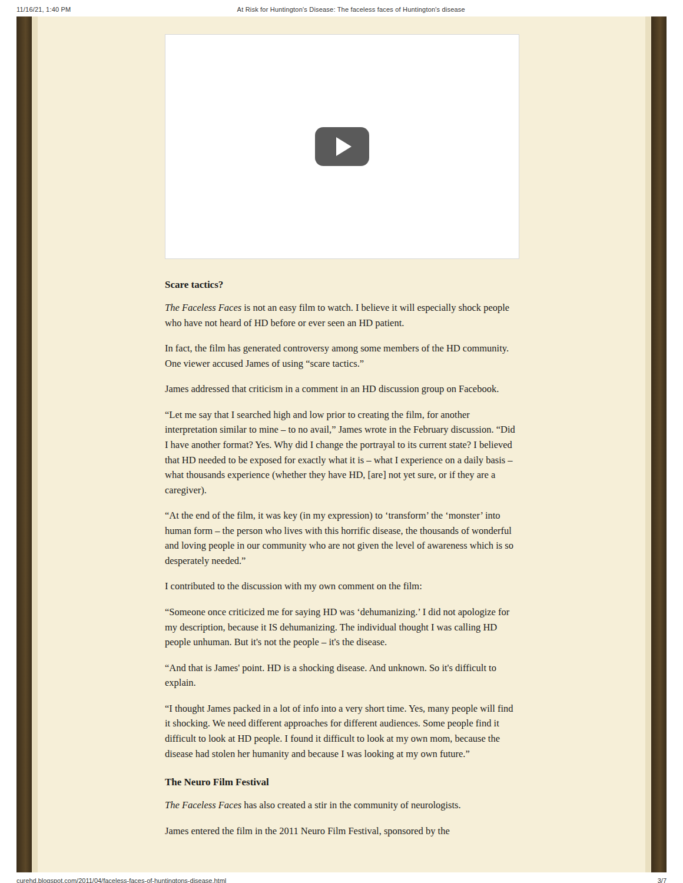11/16/21, 1:40 PM
At Risk for Huntington's Disease: The faceless faces of Huntington's disease
Scare tactics?
The Faceless Faces is not an easy film to watch. I believe it will especially shock people who have not heard of HD before or ever seen an HD patient.
In fact, the film has generated controversy among some members of the HD community. One viewer accused James of using “scare tactics.”
James addressed that criticism in a comment in an HD discussion group on Facebook.
“Let me say that I searched high and low prior to creating the film, for another interpretation similar to mine – to no avail,” James wrote in the February discussion. “Did I have another format? Yes. Why did I change the portrayal to its current state? I believed that HD needed to be exposed for exactly what it is – what I experience on a daily basis – what thousands experience (whether they have HD, [are] not yet sure, or if they are a caregiver).
“At the end of the film, it was key (in my expression) to ‘transform’ the ‘monster’ into human form – the person who lives with this horrific disease, the thousands of wonderful and loving people in our community who are not given the level of awareness which is so desperately needed.”
I contributed to the discussion with my own comment on the film:
“Someone once criticized me for saying HD was ‘dehumanizing.’ I did not apologize for my description, because it IS dehumanizing. The individual thought I was calling HD people unhuman. But it's not the people – it's the disease.
“And that is James' point. HD is a shocking disease. And unknown. So it's difficult to explain.
“I thought James packed in a lot of info into a very short time. Yes, many people will find it shocking. We need different approaches for different audiences. Some people find it difficult to look at HD people. I found it difficult to look at my own mom, because the disease had stolen her humanity and because I was looking at my own future.”
The Neuro Film Festival
The Faceless Faces has also created a stir in the community of neurologists.
James entered the film in the 2011 Neuro Film Festival, sponsored by the
curehd.blogspot.com/2011/04/faceless-faces-of-huntingtons-disease.html
3/7